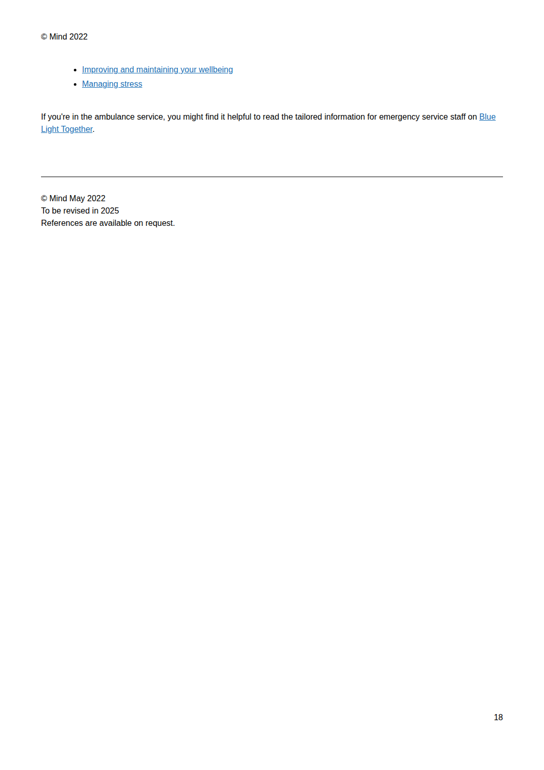© Mind 2022
Improving and maintaining your wellbeing
Managing stress
If you're in the ambulance service, you might find it helpful to read the tailored information for emergency service staff on Blue Light Together.
© Mind May 2022
To be revised in 2025
References are available on request.
18